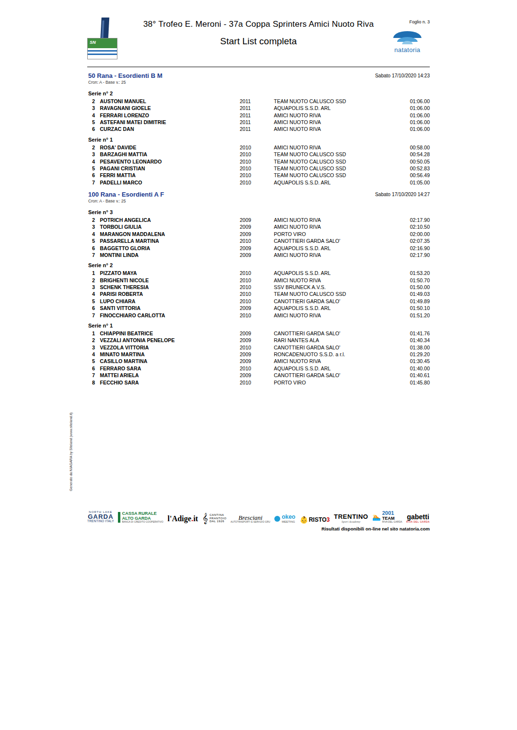Generato da NIAGARA by Siteland (www.siteland.it)
SN
Foglio n. 3
38° Trofeo E. Meroni - 37a Coppa Sprinters Amici Nuoto Riva
Start List completa
natatoria
50 Rana - Esordienti B M
Cron: A - Base v.: 25
Sabato 17/10/2020 14:23
Serie n° 2
| 2 | AUSTONI MANUEL | 2011 | TEAM NUOTO CALUSCO SSD | 01:06.00 |
| 3 | RAVAGNANI GIOELE | 2011 | AQUAPOLIS S.S.D. ARL | 01:06.00 |
| 4 | FERRARI LORENZO | 2011 | AMICI NUOTO RIVA | 01:06.00 |
| 5 | ASTEFANI MATEI DIMITRIE | 2011 | AMICI NUOTO RIVA | 01:06.00 |
| 6 | CURZAC DAN | 2011 | AMICI NUOTO RIVA | 01:06.00 |
Serie n° 1
| 2 | ROSA' DAVIDE | 2010 | AMICI NUOTO RIVA | 00:58.00 |
| 3 | BARZAGHI MATTIA | 2010 | TEAM NUOTO CALUSCO SSD | 00:54.28 |
| 4 | PESAVENTO LEONARDO | 2010 | TEAM NUOTO CALUSCO SSD | 00:50.05 |
| 5 | PAGANI CRISTIAN | 2010 | TEAM NUOTO CALUSCO SSD | 00:52.83 |
| 6 | FERRI MATTIA | 2010 | TEAM NUOTO CALUSCO SSD | 00:56.49 |
| 7 | PADELLI MARCO | 2010 | AQUAPOLIS S.S.D. ARL | 01:05.00 |
100 Rana - Esordienti A F
Cron: A - Base v.: 25
Sabato 17/10/2020 14:27
Serie n° 3
| 2 | POTRICH ANGELICA | 2009 | AMICI NUOTO RIVA | 02:17.90 |
| 3 | TORBOLI GIULIA | 2009 | AMICI NUOTO RIVA | 02:10.50 |
| 4 | MARANGON MADDALENA | 2009 | PORTO VIRO | 02:00.00 |
| 5 | PASSARELLA MARTINA | 2010 | CANOTTIERI GARDA SALO' | 02:07.35 |
| 6 | BAGGETTO GLORIA | 2009 | AQUAPOLIS S.S.D. ARL | 02:16.90 |
| 7 | MONTINI LINDA | 2009 | AMICI NUOTO RIVA | 02:17.90 |
Serie n° 2
| 1 | PIZZATO MAYA | 2010 | AQUAPOLIS S.S.D. ARL | 01:53.20 |
| 2 | BRIGHENTI NICOLE | 2010 | AMICI NUOTO RIVA | 01:50.70 |
| 3 | SCHENK THERESIA | 2010 | SSV BRUNECK A.V.S. | 01:50.00 |
| 4 | PARISI ROBERTA | 2010 | TEAM NUOTO CALUSCO SSD | 01:49.03 |
| 5 | LUPO CHIARA | 2010 | CANOTTIERI GARDA SALO' | 01:49.89 |
| 6 | SANTI VITTORIA | 2009 | AQUAPOLIS S.S.D. ARL | 01:50.10 |
| 7 | FINOCCHIARO CARLOTTA | 2010 | AMICI NUOTO RIVA | 01:51.20 |
Serie n° 1
| 1 | CHIAPPINI BEATRICE | 2009 | CANOTTIERI GARDA SALO' | 01:41.76 |
| 2 | VEZZALI ANTONIA PENELOPE | 2009 | RARI NANTES ALA | 01:40.34 |
| 3 | VEZZOLA VITTORIA | 2010 | CANOTTIERI GARDA SALO' | 01:38.00 |
| 4 | MINATO MARTINA | 2009 | RONCADENUOTO S.S.D. a r.l. | 01:29.20 |
| 5 | CASILLO MARTINA | 2009 | AMICI NUOTO RIVA | 01:30.45 |
| 6 | FERRARO SARA | 2010 | AQUAPOLIS S.S.D. ARL | 01:40.00 |
| 7 | MATTEI ARIELA | 2009 | CANOTTIERI GARDA SALO' | 01:40.61 |
| 8 | FECCHIO SARA | 2010 | PORTO VIRO | 01:45.80 |
NORTH LAKE
GARDA
TRENTINO ITALY
CASSA RURALE
ALTO GARDA
BANCA DI CREDITO COOPERATIVO
l'Adige. it
𝄞
CANTINA
FRANTOIO
DAL 1926
Bresciani
AUTOTRASPORTI E SERVIZIO GRU
okeo
MEETING
👶
RISTO3
TRENTINO
Sport Academy
🏊
2001
TEAM
RIVA DEL GARDA
gabetti
RIVA DEL GARDA
Risultati disponibili on-line nel sito natatoria.com